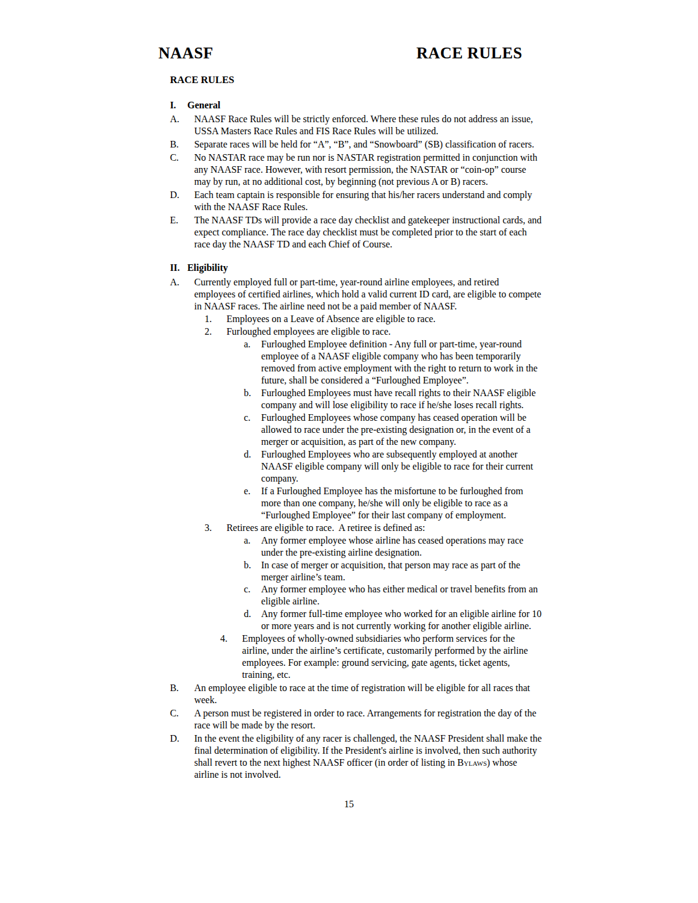NAASF RACE RULES
RACE RULES
I. General
A. NAASF Race Rules will be strictly enforced. Where these rules do not address an issue, USSA Masters Race Rules and FIS Race Rules will be utilized.
B. Separate races will be held for “A”, “B”, and “Snowboard” (SB) classification of racers.
C. No NASTAR race may be run nor is NASTAR registration permitted in conjunction with any NAASF race. However, with resort permission, the NASTAR or “coin-op” course may by run, at no additional cost, by beginning (not previous A or B) racers.
D. Each team captain is responsible for ensuring that his/her racers understand and comply with the NAASF Race Rules.
E. The NAASF TDs will provide a race day checklist and gatekeeper instructional cards, and expect compliance. The race day checklist must be completed prior to the start of each race day the NAASF TD and each Chief of Course.
II. Eligibility
A. Currently employed full or part-time, year-round airline employees, and retired employees of certified airlines, which hold a valid current ID card, are eligible to compete in NAASF races. The airline need not be a paid member of NAASF.
1. Employees on a Leave of Absence are eligible to race.
2. Furloughed employees are eligible to race.
a. Furloughed Employee definition - Any full or part-time, year-round employee of a NAASF eligible company who has been temporarily removed from active employment with the right to return to work in the future, shall be considered a “Furloughed Employee”.
b. Furloughed Employees must have recall rights to their NAASF eligible company and will lose eligibility to race if he/she loses recall rights.
c. Furloughed Employees whose company has ceased operation will be allowed to race under the pre-existing designation or, in the event of a merger or acquisition, as part of the new company.
d. Furloughed Employees who are subsequently employed at another NAASF eligible company will only be eligible to race for their current company.
e. If a Furloughed Employee has the misfortune to be furloughed from more than one company, he/she will only be eligible to race as a “Furloughed Employee” for their last company of employment.
3. Retirees are eligible to race. A retiree is defined as:
a. Any former employee whose airline has ceased operations may race under the pre-existing airline designation.
b. In case of merger or acquisition, that person may race as part of the merger airline’s team.
c. Any former employee who has either medical or travel benefits from an eligible airline.
d. Any former full-time employee who worked for an eligible airline for 10 or more years and is not currently working for another eligible airline.
4. Employees of wholly-owned subsidiaries who perform services for the airline, under the airline’s certificate, customarily performed by the airline employees. For example: ground servicing, gate agents, ticket agents, training, etc.
B. An employee eligible to race at the time of registration will be eligible for all races that week.
C. A person must be registered in order to race. Arrangements for registration the day of the race will be made by the resort.
D. In the event the eligibility of any racer is challenged, the NAASF President shall make the final determination of eligibility. If the President's airline is involved, then such authority shall revert to the next highest NAASF officer (in order of listing in Bylaws) whose airline is not involved.
15